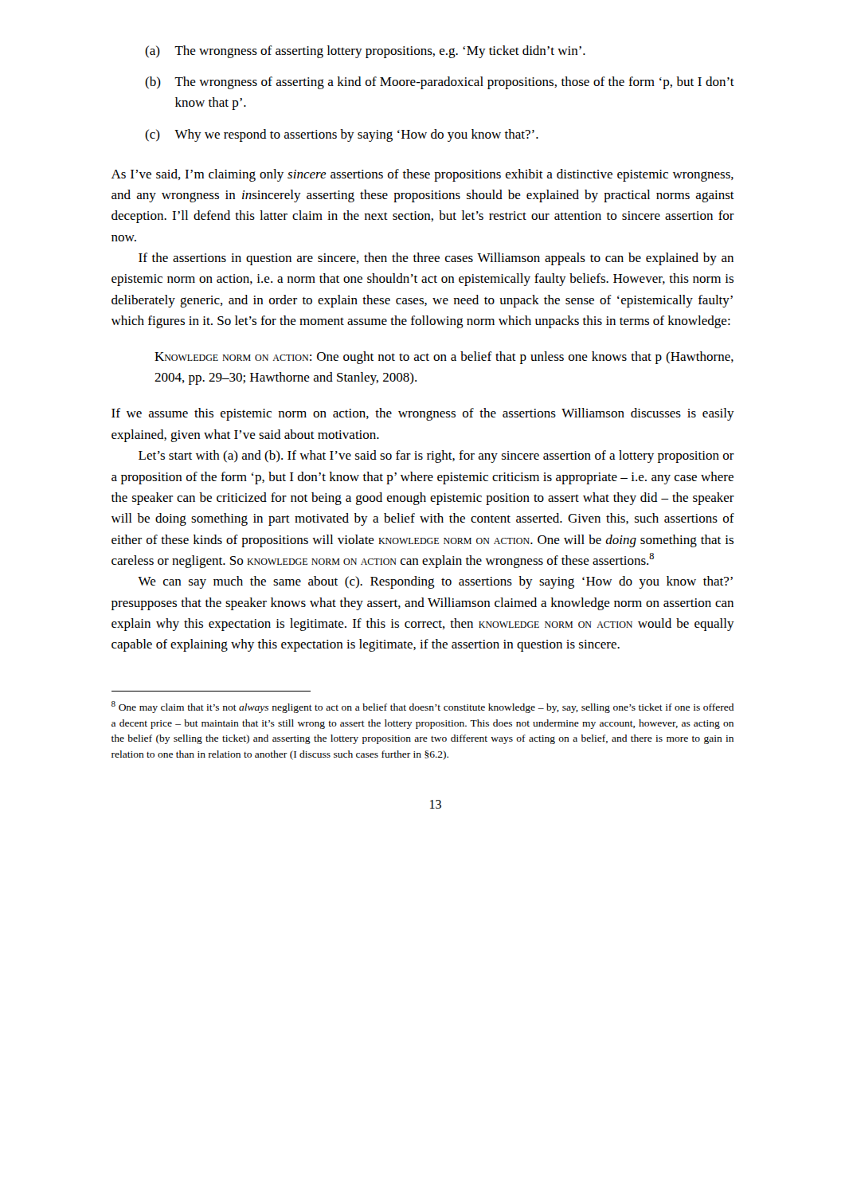(a) The wrongness of asserting lottery propositions, e.g. ‘My ticket didn’t win’.
(b) The wrongness of asserting a kind of Moore-paradoxical propositions, those of the form ‘p, but I don’t know that p’.
(c) Why we respond to assertions by saying ‘How do you know that?’.
As I’ve said, I’m claiming only sincere assertions of these propositions exhibit a distinctive epistemic wrongness, and any wrongness in insincerely asserting these propositions should be explained by practical norms against deception. I’ll defend this latter claim in the next section, but let’s restrict our attention to sincere assertion for now.
If the assertions in question are sincere, then the three cases Williamson appeals to can be explained by an epistemic norm on action, i.e. a norm that one shouldn’t act on epistemically faulty beliefs. However, this norm is deliberately generic, and in order to explain these cases, we need to unpack the sense of ‘epistemically faulty’ which figures in it. So let’s for the moment assume the following norm which unpacks this in terms of knowledge:
Knowledge norm on action: One ought not to act on a belief that p unless one knows that p (Hawthorne, 2004, pp. 29–30; Hawthorne and Stanley, 2008).
If we assume this epistemic norm on action, the wrongness of the assertions Williamson discusses is easily explained, given what I’ve said about motivation.
Let’s start with (a) and (b). If what I’ve said so far is right, for any sincere assertion of a lottery proposition or a proposition of the form ‘p, but I don’t know that p’ where epistemic criticism is appropriate – i.e. any case where the speaker can be criticized for not being a good enough epistemic position to assert what they did – the speaker will be doing something in part motivated by a belief with the content asserted. Given this, such assertions of either of these kinds of propositions will violate knowledge norm on action. One will be doing something that is careless or negligent. So knowledge norm on action can explain the wrongness of these assertions.8
We can say much the same about (c). Responding to assertions by saying ‘How do you know that?’ presupposes that the speaker knows what they assert, and Williamson claimed a knowledge norm on assertion can explain why this expectation is legitimate. If this is correct, then knowledge norm on action would be equally capable of explaining why this expectation is legitimate, if the assertion in question is sincere.
8 One may claim that it’s not always negligent to act on a belief that doesn’t constitute knowledge – by, say, selling one’s ticket if one is offered a decent price – but maintain that it’s still wrong to assert the lottery proposition. This does not undermine my account, however, as acting on the belief (by selling the ticket) and asserting the lottery proposition are two different ways of acting on a belief, and there is more to gain in relation to one than in relation to another (I discuss such cases further in §6.2).
13